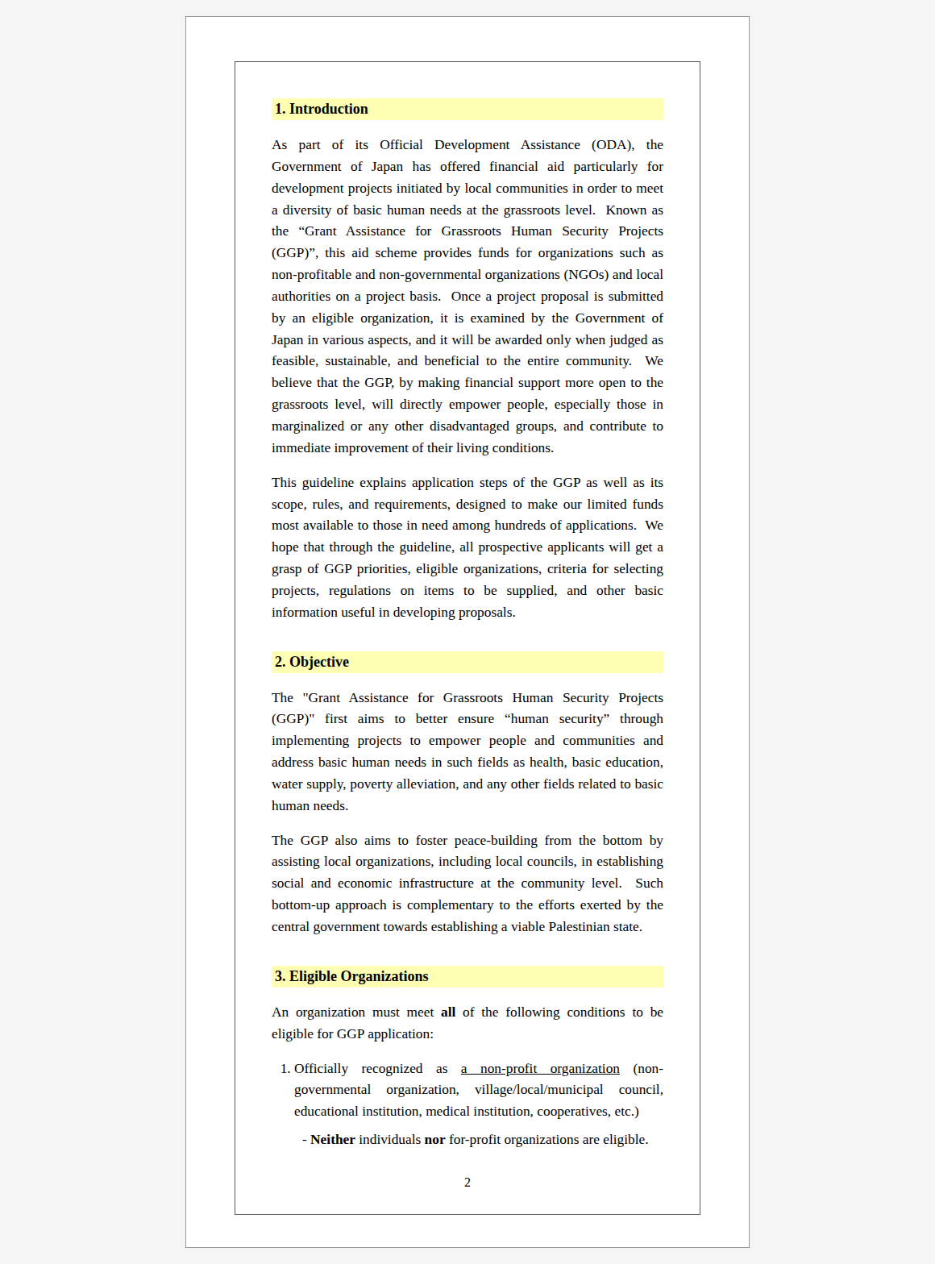1. Introduction
As part of its Official Development Assistance (ODA), the Government of Japan has offered financial aid particularly for development projects initiated by local communities in order to meet a diversity of basic human needs at the grassroots level. Known as the “Grant Assistance for Grassroots Human Security Projects (GGP)”, this aid scheme provides funds for organizations such as non-profitable and non-governmental organizations (NGOs) and local authorities on a project basis. Once a project proposal is submitted by an eligible organization, it is examined by the Government of Japan in various aspects, and it will be awarded only when judged as feasible, sustainable, and beneficial to the entire community. We believe that the GGP, by making financial support more open to the grassroots level, will directly empower people, especially those in marginalized or any other disadvantaged groups, and contribute to immediate improvement of their living conditions.
This guideline explains application steps of the GGP as well as its scope, rules, and requirements, designed to make our limited funds most available to those in need among hundreds of applications. We hope that through the guideline, all prospective applicants will get a grasp of GGP priorities, eligible organizations, criteria for selecting projects, regulations on items to be supplied, and other basic information useful in developing proposals.
2. Objective
The "Grant Assistance for Grassroots Human Security Projects (GGP)" first aims to better ensure “human security” through implementing projects to empower people and communities and address basic human needs in such fields as health, basic education, water supply, poverty alleviation, and any other fields related to basic human needs.
The GGP also aims to foster peace-building from the bottom by assisting local organizations, including local councils, in establishing social and economic infrastructure at the community level. Such bottom-up approach is complementary to the efforts exerted by the central government towards establishing a viable Palestinian state.
3. Eligible Organizations
An organization must meet all of the following conditions to be eligible for GGP application:
Officially recognized as a non-profit organization (non-governmental organization, village/local/municipal council, educational institution, medical institution, cooperatives, etc.)
Neither individuals nor for-profit organizations are eligible.
2